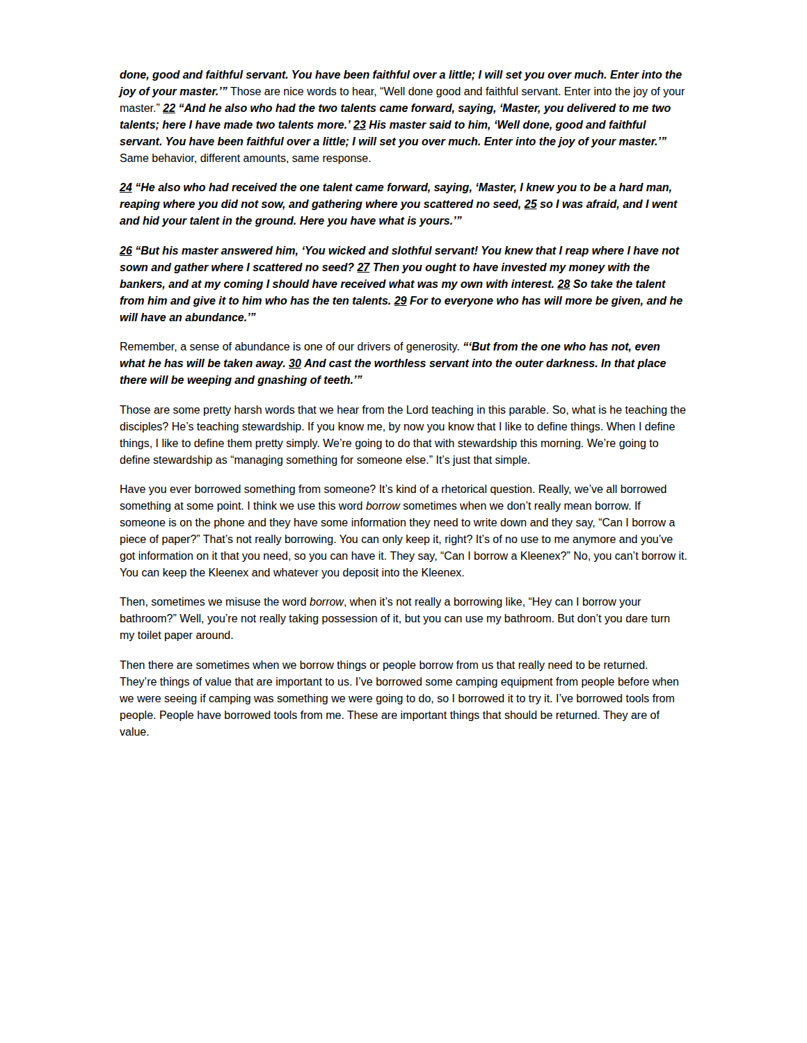done, good and faithful servant. You have been faithful over a little; I will set you over much. Enter into the joy of your master.’” Those are nice words to hear, “Well done good and faithful servant. Enter into the joy of your master.” 22 “And he also who had the two talents came forward, saying, ‘Master, you delivered to me two talents; here I have made two talents more.’ 23 His master said to him, ‘Well done, good and faithful servant. You have been faithful over a little; I will set you over much. Enter into the joy of your master.’” Same behavior, different amounts, same response.
24 “He also who had received the one talent came forward, saying, ‘Master, I knew you to be a hard man, reaping where you did not sow, and gathering where you scattered no seed, 25 so I was afraid, and I went and hid your talent in the ground. Here you have what is yours.’”
26 “But his master answered him, ‘You wicked and slothful servant! You knew that I reap where I have not sown and gather where I scattered no seed? 27 Then you ought to have invested my money with the bankers, and at my coming I should have received what was my own with interest. 28 So take the talent from him and give it to him who has the ten talents. 29 For to everyone who has will more be given, and he will have an abundance.’”
Remember, a sense of abundance is one of our drivers of generosity. “‘But from the one who has not, even what he has will be taken away. 30 And cast the worthless servant into the outer darkness. In that place there will be weeping and gnashing of teeth.’”
Those are some pretty harsh words that we hear from the Lord teaching in this parable. So, what is he teaching the disciples? He’s teaching stewardship. If you know me, by now you know that I like to define things. When I define things, I like to define them pretty simply. We’re going to do that with stewardship this morning. We’re going to define stewardship as “managing something for someone else.” It’s just that simple.
Have you ever borrowed something from someone? It’s kind of a rhetorical question. Really, we’ve all borrowed something at some point. I think we use this word borrow sometimes when we don’t really mean borrow. If someone is on the phone and they have some information they need to write down and they say, “Can I borrow a piece of paper?” That’s not really borrowing. You can only keep it, right? It’s of no use to me anymore and you’ve got information on it that you need, so you can have it. They say, “Can I borrow a Kleenex?” No, you can’t borrow it. You can keep the Kleenex and whatever you deposit into the Kleenex.
Then, sometimes we misuse the word borrow, when it’s not really a borrowing like, “Hey can I borrow your bathroom?” Well, you’re not really taking possession of it, but you can use my bathroom. But don’t you dare turn my toilet paper around.
Then there are sometimes when we borrow things or people borrow from us that really need to be returned. They’re things of value that are important to us. I’ve borrowed some camping equipment from people before when we were seeing if camping was something we were going to do, so I borrowed it to try it. I’ve borrowed tools from people. People have borrowed tools from me. These are important things that should be returned. They are of value.